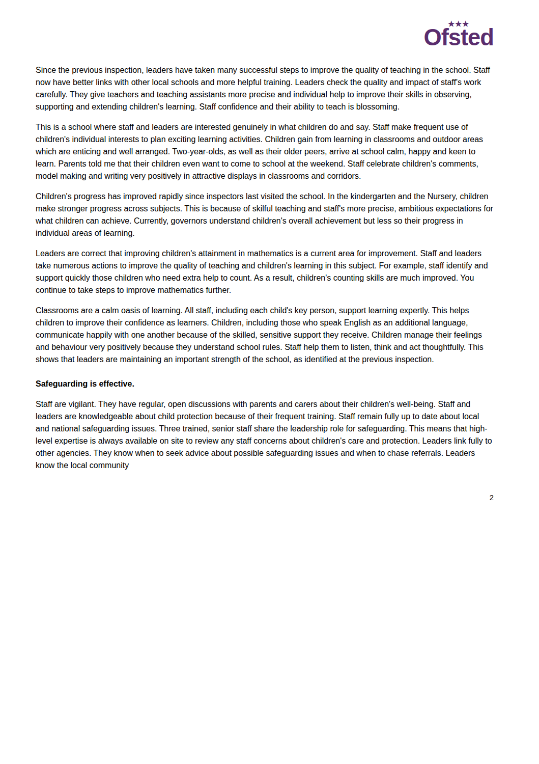★★★ Ofsted
Since the previous inspection, leaders have taken many successful steps to improve the quality of teaching in the school. Staff now have better links with other local schools and more helpful training. Leaders check the quality and impact of staff's work carefully. They give teachers and teaching assistants more precise and individual help to improve their skills in observing, supporting and extending children's learning. Staff confidence and their ability to teach is blossoming.
This is a school where staff and leaders are interested genuinely in what children do and say. Staff make frequent use of children's individual interests to plan exciting learning activities. Children gain from learning in classrooms and outdoor areas which are enticing and well arranged. Two-year-olds, as well as their older peers, arrive at school calm, happy and keen to learn. Parents told me that their children even want to come to school at the weekend. Staff celebrate children's comments, model making and writing very positively in attractive displays in classrooms and corridors.
Children's progress has improved rapidly since inspectors last visited the school. In the kindergarten and the Nursery, children make stronger progress across subjects. This is because of skilful teaching and staff's more precise, ambitious expectations for what children can achieve. Currently, governors understand children's overall achievement but less so their progress in individual areas of learning.
Leaders are correct that improving children's attainment in mathematics is a current area for improvement. Staff and leaders take numerous actions to improve the quality of teaching and children's learning in this subject. For example, staff identify and support quickly those children who need extra help to count. As a result, children's counting skills are much improved. You continue to take steps to improve mathematics further.
Classrooms are a calm oasis of learning. All staff, including each child's key person, support learning expertly. This helps children to improve their confidence as learners. Children, including those who speak English as an additional language, communicate happily with one another because of the skilled, sensitive support they receive. Children manage their feelings and behaviour very positively because they understand school rules. Staff help them to listen, think and act thoughtfully. This shows that leaders are maintaining an important strength of the school, as identified at the previous inspection.
Safeguarding is effective.
Staff are vigilant. They have regular, open discussions with parents and carers about their children's well-being. Staff and leaders are knowledgeable about child protection because of their frequent training. Staff remain fully up to date about local and national safeguarding issues. Three trained, senior staff share the leadership role for safeguarding. This means that high-level expertise is always available on site to review any staff concerns about children's care and protection. Leaders link fully to other agencies. They know when to seek advice about possible safeguarding issues and when to chase referrals. Leaders know the local community
2